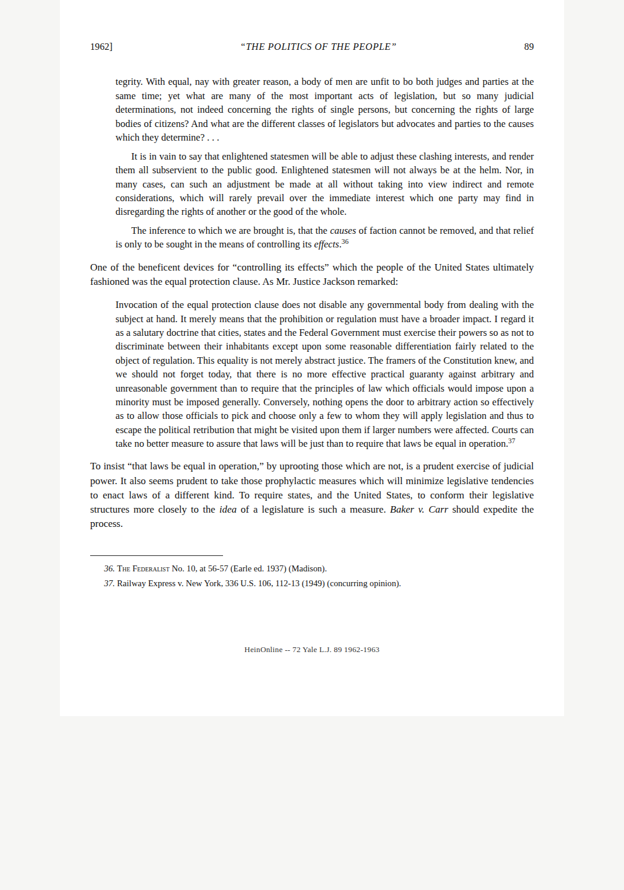1962] “THE POLITICS OF THE PEOPLE” 89
tegrity. With equal, nay with greater reason, a body of men are unfit to bo both judges and parties at the same time; yet what are many of the most important acts of legislation, but so many judicial determinations, not indeed concerning the rights of single persons, but concerning the rights of large bodies of citizens? And what are the different classes of legislators but advocates and parties to the causes which they determine? . . .
It is in vain to say that enlightened statesmen will be able to adjust these clashing interests, and render them all subservient to the public good. Enlightened statesmen will not always be at the helm. Nor, in many cases, can such an adjustment be made at all without taking into view indirect and remote considerations, which will rarely prevail over the immediate interest which one party may find in disregarding the rights of another or the good of the whole.
The inference to which we are brought is, that the causes of faction cannot be removed, and that relief is only to be sought in the means of controlling its effects.36
One of the beneficent devices for “controlling its effects” which the people of the United States ultimately fashioned was the equal protection clause. As Mr. Justice Jackson remarked:
Invocation of the equal protection clause does not disable any governmental body from dealing with the subject at hand. It merely means that the prohibition or regulation must have a broader impact. I regard it as a salutary doctrine that cities, states and the Federal Government must exercise their powers so as not to discriminate between their inhabitants except upon some reasonable differentiation fairly related to the object of regulation. This equality is not merely abstract justice. The framers of the Constitution knew, and we should not forget today, that there is no more effective practical guaranty against arbitrary and unreasonable government than to require that the principles of law which officials would impose upon a minority must be imposed generally. Conversely, nothing opens the door to arbitrary action so effectively as to allow those officials to pick and choose only a few to whom they will apply legislation and thus to escape the political retribution that might be visited upon them if larger numbers were affected. Courts can take no better measure to assure that laws will be just than to require that laws be equal in operation.37
To insist “that laws be equal in operation,” by uprooting those which are not, is a prudent exercise of judicial power. It also seems prudent to take those prophylactic measures which will minimize legislative tendencies to enact laws of a different kind. To require states, and the United States, to conform their legislative structures more closely to the idea of a legislature is such a measure. Baker v. Carr should expedite the process.
36. The Federalist No. 10, at 56-57 (Earle ed. 1937) (Madison).
37. Railway Express v. New York, 336 U.S. 106, 112-13 (1949) (concurring opinion).
HeinOnline -- 72 Yale L.J. 89 1962-1963